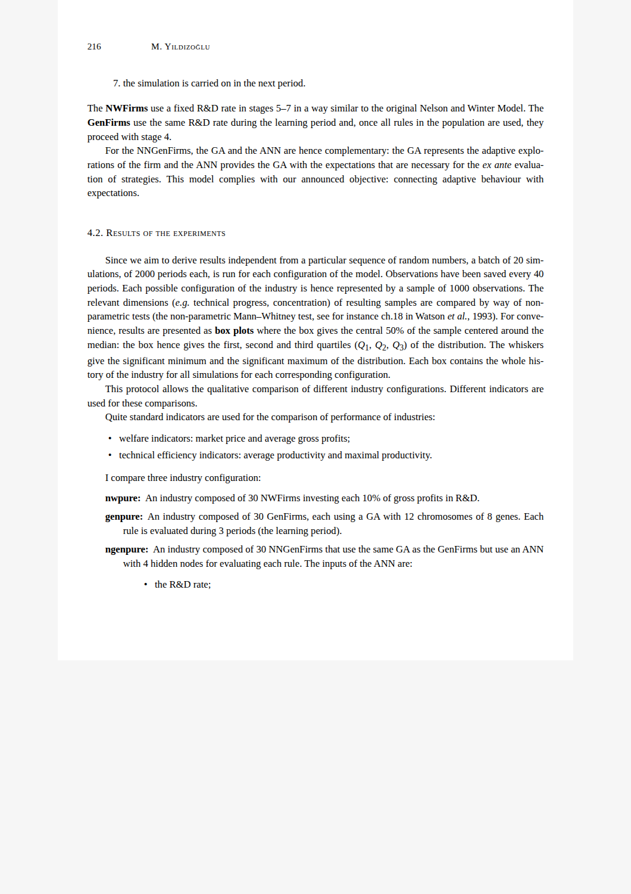216 M. Yıldızoğlu
the simulation is carried on in the next period.
The NWFirms use a fixed R&D rate in stages 5–7 in a way similar to the original Nelson and Winter Model. The GenFirms use the same R&D rate during the learning period and, once all rules in the population are used, they proceed with stage 4.
For the NNGenFirms, the GA and the ANN are hence complementary: the GA represents the adaptive explorations of the firm and the ANN provides the GA with the expectations that are necessary for the ex ante evaluation of strategies. This model complies with our announced objective: connecting adaptive behaviour with expectations.
4.2. Results of the experiments
Since we aim to derive results independent from a particular sequence of random numbers, a batch of 20 simulations, of 2000 periods each, is run for each configuration of the model. Observations have been saved every 40 periods. Each possible configuration of the industry is hence represented by a sample of 1000 observations. The relevant dimensions (e.g. technical progress, concentration) of resulting samples are compared by way of non-parametric tests (the non-parametric Mann–Whitney test, see for instance ch.18 in Watson et al., 1993). For convenience, results are presented as box plots where the box gives the central 50% of the sample centered around the median: the box hence gives the first, second and third quartiles (Q1, Q2, Q3) of the distribution. The whiskers give the significant minimum and the significant maximum of the distribution. Each box contains the whole history of the industry for all simulations for each corresponding configuration.
This protocol allows the qualitative comparison of different industry configurations. Different indicators are used for these comparisons.
Quite standard indicators are used for the comparison of performance of industries:
welfare indicators: market price and average gross profits;
technical efficiency indicators: average productivity and maximal productivity.
I compare three industry configuration:
nwpure:
An industry composed of 30 NWFirms investing each 10% of gross profits in R&D.
genpure:
An industry composed of 30 GenFirms, each using a GA with 12 chromosomes of 8 genes. Each rule is evaluated during 3 periods (the learning period).
ngenpure:
An industry composed of 30 NNGenFirms that use the same GA as the GenFirms but use an ANN with 4 hidden nodes for evaluating each rule. The inputs of the ANN are:
the R&D rate;